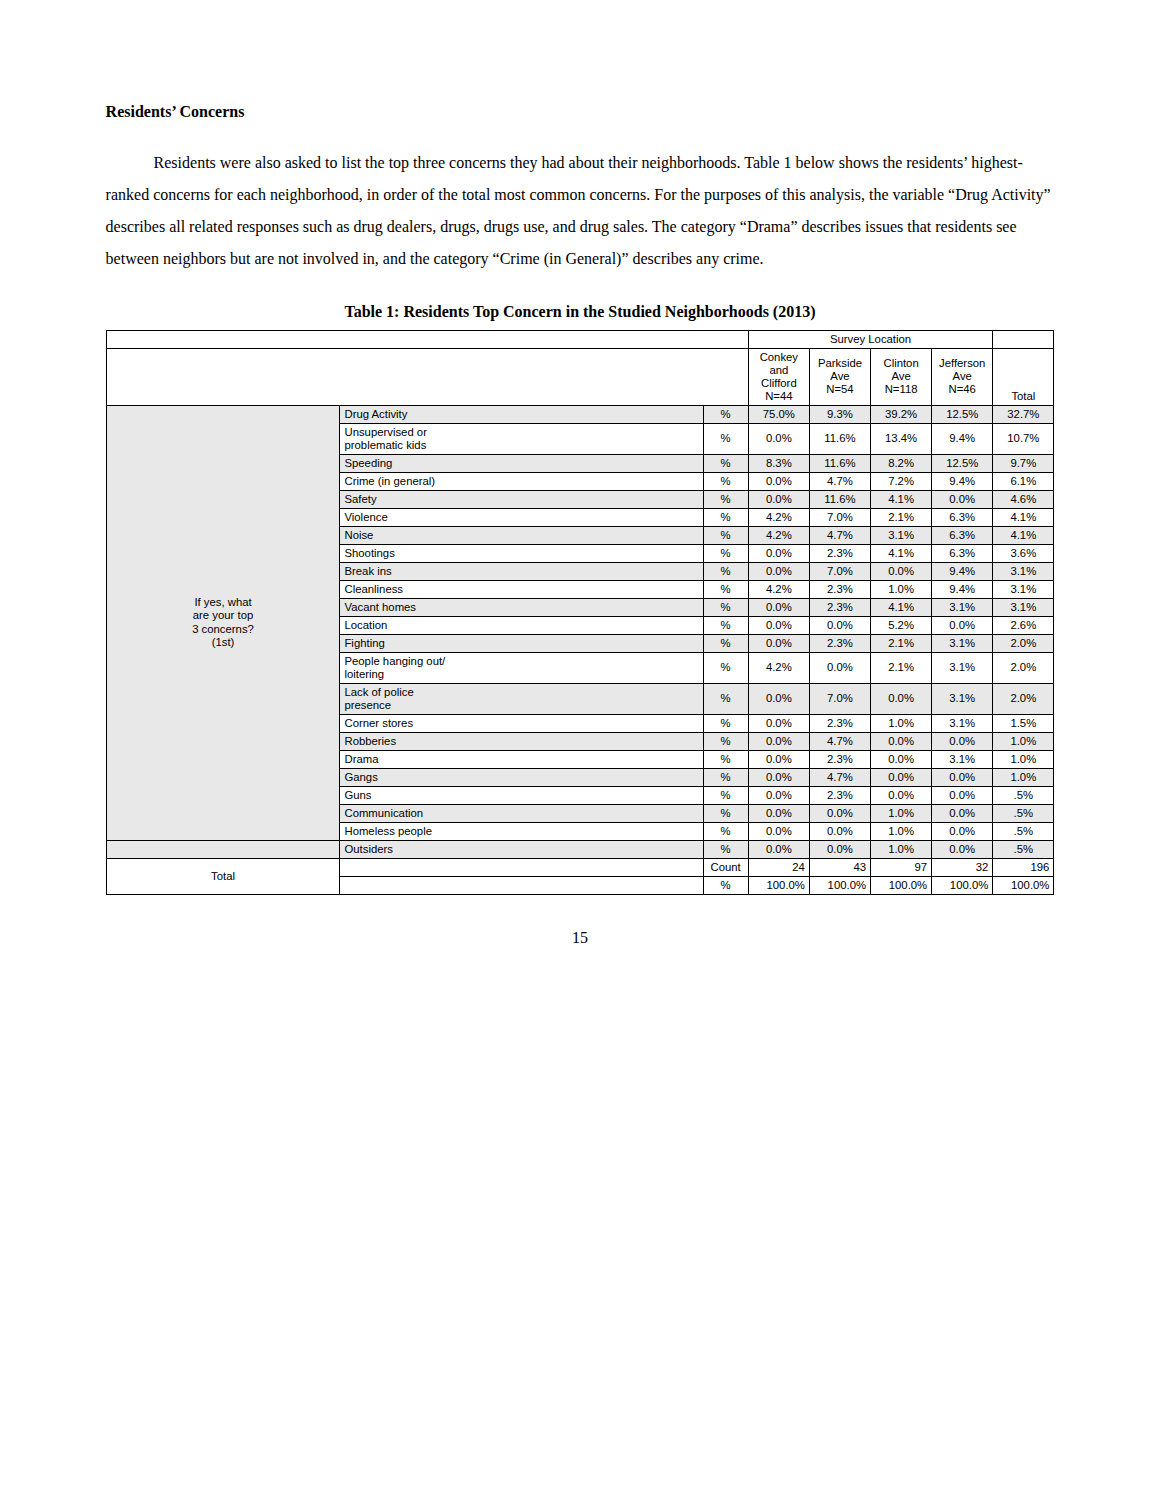Residents’ Concerns
Residents were also asked to list the top three concerns they had about their neighborhoods. Table 1 below shows the residents’ highest-ranked concerns for each neighborhood, in order of the total most common concerns. For the purposes of this analysis, the variable “Drug Activity” describes all related responses such as drug dealers, drugs, drugs use, and drug sales. The category “Drama” describes issues that residents see between neighbors but are not involved in, and the category “Crime (in General)” describes any crime.
Table 1: Residents Top Concern in the Studied Neighborhoods (2013)
| | Survey Location | |
| --- | --- | --- |
| | Conkey and Clifford N=44 | Parkside Ave N=54 | Clinton Ave N=118 | Jefferson Ave N=46 | Total |
| If yes, what are your top 3 concerns? (1st) | Drug Activity | % | 75.0% | 9.3% | 39.2% | 12.5% | 32.7% |
| Unsupervised or problematic kids | % | 0.0% | 11.6% | 13.4% | 9.4% | 10.7% |
| Speeding | % | 8.3% | 11.6% | 8.2% | 12.5% | 9.7% |
| Crime (in general) | % | 0.0% | 4.7% | 7.2% | 9.4% | 6.1% |
| Safety | % | 0.0% | 11.6% | 4.1% | 0.0% | 4.6% |
| Violence | % | 4.2% | 7.0% | 2.1% | 6.3% | 4.1% |
| Noise | % | 4.2% | 4.7% | 3.1% | 6.3% | 4.1% |
| Shootings | % | 0.0% | 2.3% | 4.1% | 6.3% | 3.6% |
| Break ins | % | 0.0% | 7.0% | 0.0% | 9.4% | 3.1% |
| Cleanliness | % | 4.2% | 2.3% | 1.0% | 9.4% | 3.1% |
| Vacant homes | % | 0.0% | 2.3% | 4.1% | 3.1% | 3.1% |
| Location | % | 0.0% | 0.0% | 5.2% | 0.0% | 2.6% |
| Fighting | % | 0.0% | 2.3% | 2.1% | 3.1% | 2.0% |
| People hanging out/ loitering | % | 4.2% | 0.0% | 2.1% | 3.1% | 2.0% |
| Lack of police presence | % | 0.0% | 7.0% | 0.0% | 3.1% | 2.0% |
| Corner stores | % | 0.0% | 2.3% | 1.0% | 3.1% | 1.5% |
| Robberies | % | 0.0% | 4.7% | 0.0% | 0.0% | 1.0% |
| Drama | % | 0.0% | 2.3% | 0.0% | 3.1% | 1.0% |
| Gangs | % | 0.0% | 4.7% | 0.0% | 0.0% | 1.0% |
| Guns | % | 0.0% | 2.3% | 0.0% | 0.0% | .5% |
| Communication | % | 0.0% | 0.0% | 1.0% | 0.0% | .5% |
| Homeless people | % | 0.0% | 0.0% | 1.0% | 0.0% | .5% |
| | Outsiders | % | 0.0% | 0.0% | 1.0% | 0.0% | .5% |
| Total | | Count | 24 | 43 | 97 | 32 | 196 |
| | % | 100.0% | 100.0% | 100.0% | 100.0% | 100.0% |
15